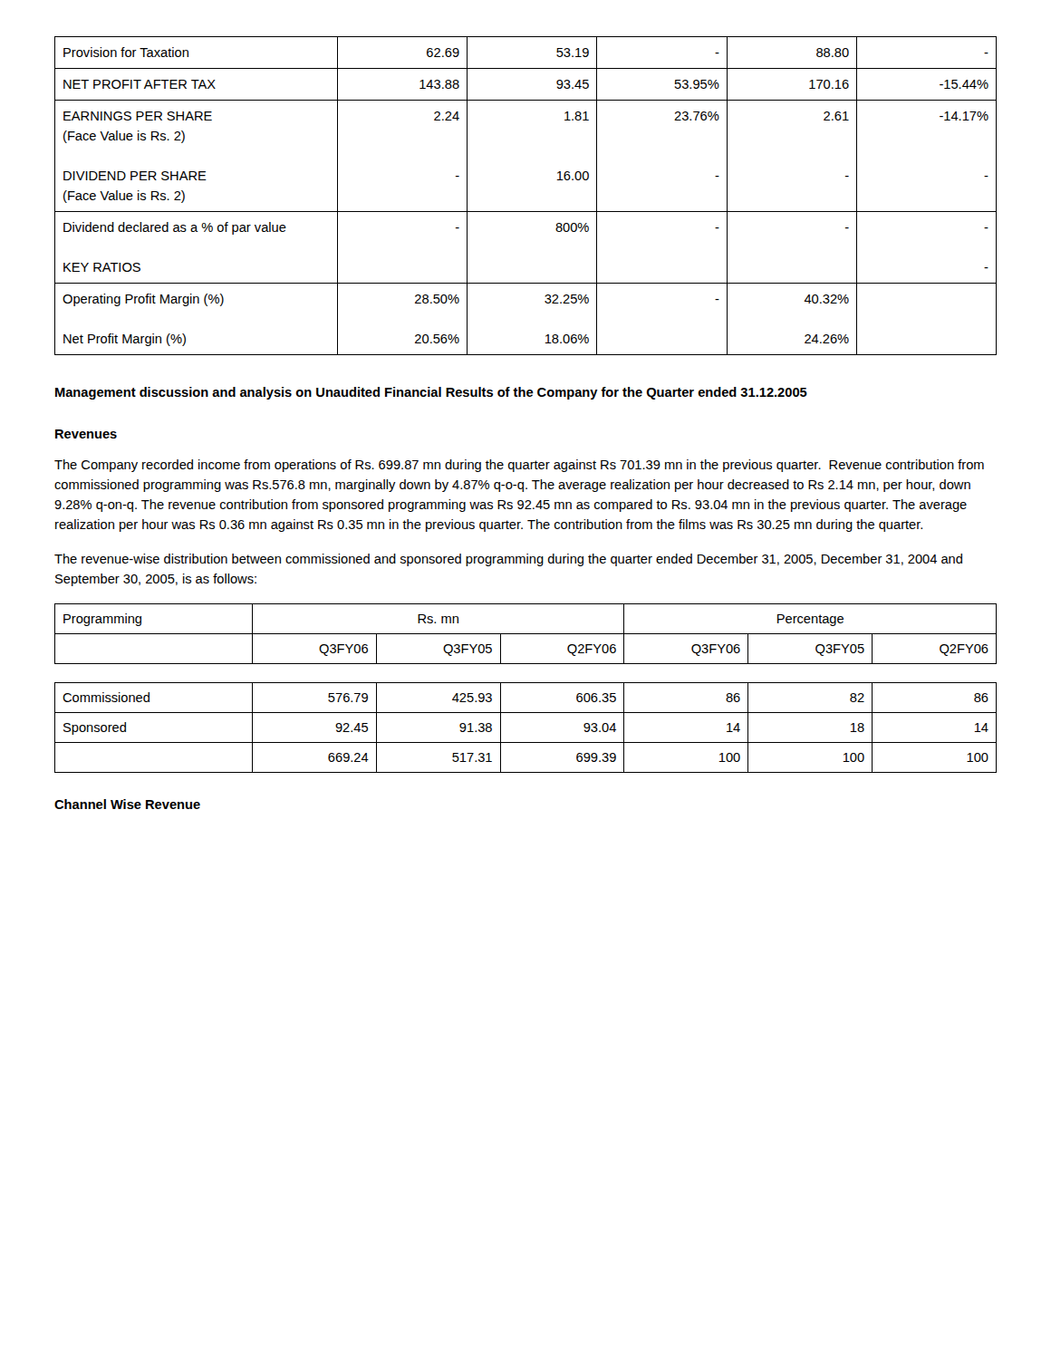| Provision for Taxation | 62.69 | 53.19 | - | 88.80 | - |
| NET PROFIT AFTER TAX | 143.88 | 93.45 | 53.95% | 170.16 | -15.44% |
| EARNINGS PER SHARE (Face Value is Rs. 2) DIVIDEND PER SHARE (Face Value is Rs. 2) | 2.24 - | 1.81 16.00 | 23.76% - | 2.61 - | -14.17% - |
| Dividend declared as a % of par value KEY RATIOS | - | 800% | - | - | - - |
| Operating Profit Margin (%) Net Profit Margin (%) | 28.50% 20.56% | 32.25% 18.06% | - | 40.32% 24.26% | |
Management discussion and analysis on Unaudited Financial Results of the Company for the Quarter ended 31.12.2005
Revenues
The Company recorded income from operations of Rs. 699.87 mn during the quarter against Rs 701.39 mn in the previous quarter. Revenue contribution from commissioned programming was Rs.576.8 mn, marginally down by 4.87% q-o-q. The average realization per hour decreased to Rs 2.14 mn, per hour, down 9.28% q-on-q. The revenue contribution from sponsored programming was Rs 92.45 mn as compared to Rs. 93.04 mn in the previous quarter. The average realization per hour was Rs 0.36 mn against Rs 0.35 mn in the previous quarter. The contribution from the films was Rs 30.25 mn during the quarter.
The revenue-wise distribution between commissioned and sponsored programming during the quarter ended December 31, 2005, December 31, 2004 and September 30, 2005, is as follows:
| Programming | Rs. mn | Percentage |
| --- | --- | --- |
| | Q3FY06 | Q3FY05 | Q2FY06 | Q3FY06 | Q3FY05 | Q2FY06 |
| Commissioned | 576.79 | 425.93 | 606.35 | 86 | 82 | 86 |
| Sponsored | 92.45 | 91.38 | 93.04 | 14 | 18 | 14 |
| | 669.24 | 517.31 | 699.39 | 100 | 100 | 100 |
Channel Wise Revenue